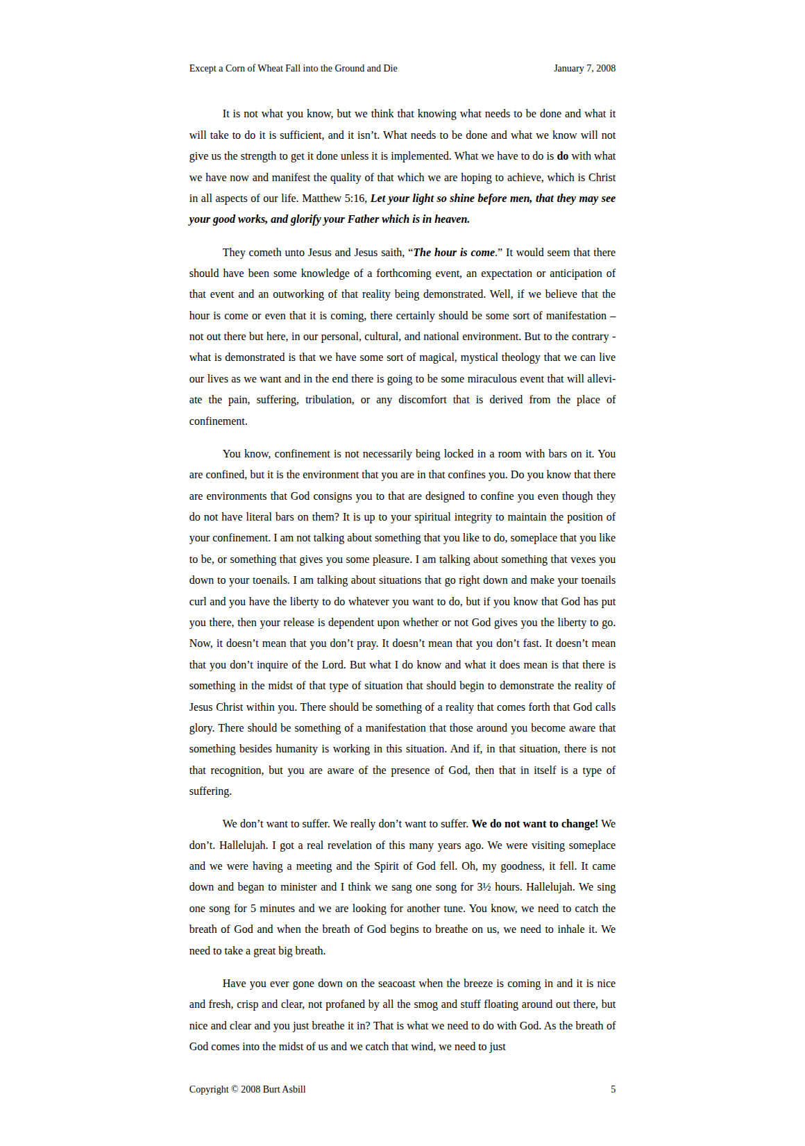Except a Corn of Wheat Fall into the Ground and Die January 7, 2008
It is not what you know, but we think that knowing what needs to be done and what it will take to do it is sufficient, and it isn’t. What needs to be done and what we know will not give us the strength to get it done unless it is implemented. What we have to do is do with what we have now and manifest the quality of that which we are hoping to achieve, which is Christ in all aspects of our life. Matthew 5:16, Let your light so shine before men, that they may see your good works, and glorify your Father which is in heaven.
They cometh unto Jesus and Jesus saith, “The hour is come.” It would seem that there should have been some knowledge of a forthcoming event, an expectation or anticipation of that event and an outworking of that reality being demonstrated. Well, if we believe that the hour is come or even that it is coming, there certainly should be some sort of manifestation – not out there but here, in our personal, cultural, and national environment. But to the contrary - what is demonstrated is that we have some sort of magical, mystical theology that we can live our lives as we want and in the end there is going to be some miraculous event that will alleviate the pain, suffering, tribulation, or any discomfort that is derived from the place of confinement.
You know, confinement is not necessarily being locked in a room with bars on it. You are confined, but it is the environment that you are in that confines you. Do you know that there are environments that God consigns you to that are designed to confine you even though they do not have literal bars on them? It is up to your spiritual integrity to maintain the position of your confinement. I am not talking about something that you like to do, someplace that you like to be, or something that gives you some pleasure. I am talking about something that vexes you down to your toenails. I am talking about situations that go right down and make your toenails curl and you have the liberty to do whatever you want to do, but if you know that God has put you there, then your release is dependent upon whether or not God gives you the liberty to go. Now, it doesn’t mean that you don’t pray. It doesn’t mean that you don’t fast. It doesn’t mean that you don’t inquire of the Lord. But what I do know and what it does mean is that there is something in the midst of that type of situation that should begin to demonstrate the reality of Jesus Christ within you. There should be something of a reality that comes forth that God calls glory. There should be something of a manifestation that those around you become aware that something besides humanity is working in this situation. And if, in that situation, there is not that recognition, but you are aware of the presence of God, then that in itself is a type of suffering.
We don’t want to suffer. We really don’t want to suffer. We do not want to change! We don’t. Hallelujah. I got a real revelation of this many years ago. We were visiting someplace and we were having a meeting and the Spirit of God fell. Oh, my goodness, it fell. It came down and began to minister and I think we sang one song for 3½ hours. Hallelujah. We sing one song for 5 minutes and we are looking for another tune. You know, we need to catch the breath of God and when the breath of God begins to breathe on us, we need to inhale it. We need to take a great big breath.
Have you ever gone down on the seacoast when the breeze is coming in and it is nice and fresh, crisp and clear, not profaned by all the smog and stuff floating around out there, but nice and clear and you just breathe it in? That is what we need to do with God. As the breath of God comes into the midst of us and we catch that wind, we need to just
Copyright © 2008 Burt Asbill 5